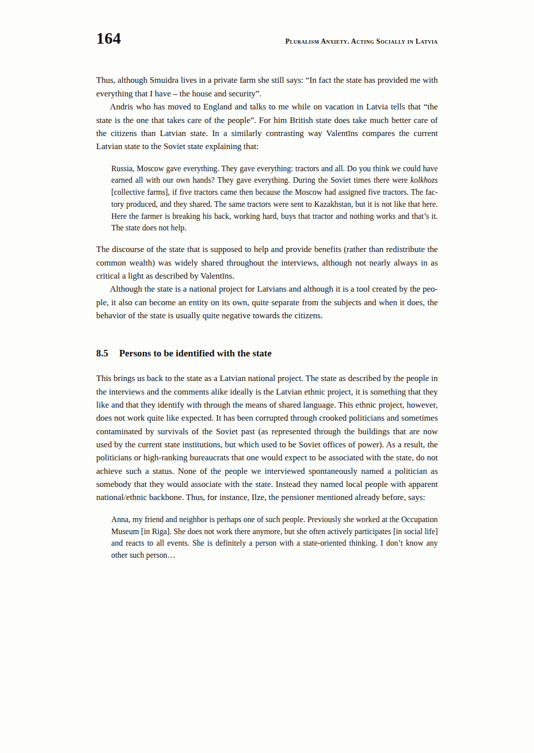164
Pluralism Anxiety. Acting Socially in Latvia
Thus, although Smuidra lives in a private farm she still says: “In fact the state has provided me with everything that I have – the house and security”.
Andris who has moved to England and talks to me while on vacation in Latvia tells that “the state is the one that takes care of the people”. For him British state does take much better care of the citizens than Latvian state. In a similarly contrasting way Valentīns compares the current Latvian state to the Soviet state explaining that:
Russia, Moscow gave everything. They gave everything: tractors and all. Do you think we could have earned all with our own hands? They gave everything. During the Soviet times there were kolkhozs [collective farms], if five tractors came then because the Moscow had assigned five tractors. The factory produced, and they shared. The same tractors were sent to Kazakhstan, but it is not like that here. Here the farmer is breaking his back, working hard, buys that tractor and nothing works and that’s it. The state does not help.
The discourse of the state that is supposed to help and provide benefits (rather than redistribute the common wealth) was widely shared throughout the interviews, although not nearly always in as critical a light as described by Valentīns.
Although the state is a national project for Latvians and although it is a tool created by the people, it also can become an entity on its own, quite separate from the subjects and when it does, the behavior of the state is usually quite negative towards the citizens.
8.5 Persons to be identified with the state
This brings us back to the state as a Latvian national project. The state as described by the people in the interviews and the comments alike ideally is the Latvian ethnic project, it is something that they like and that they identify with through the means of shared language. This ethnic project, however, does not work quite like expected. It has been corrupted through crooked politicians and sometimes contaminated by survivals of the Soviet past (as represented through the buildings that are now used by the current state institutions, but which used to be Soviet offices of power). As a result, the politicians or high-ranking bureaucrats that one would expect to be associated with the state, do not achieve such a status. None of the people we interviewed spontaneously named a politician as somebody that they would associate with the state. Instead they named local people with apparent national/ethnic backbone. Thus, for instance, Ilze, the pensioner mentioned already before, says:
Anna, my friend and neighbor is perhaps one of such people. Previously she worked at the Occupation Museum [in Riga]. She does not work there anymore, but she often actively participates [in social life] and reacts to all events. She is definitely a person with a state-oriented thinking. I don’t know any other such person…